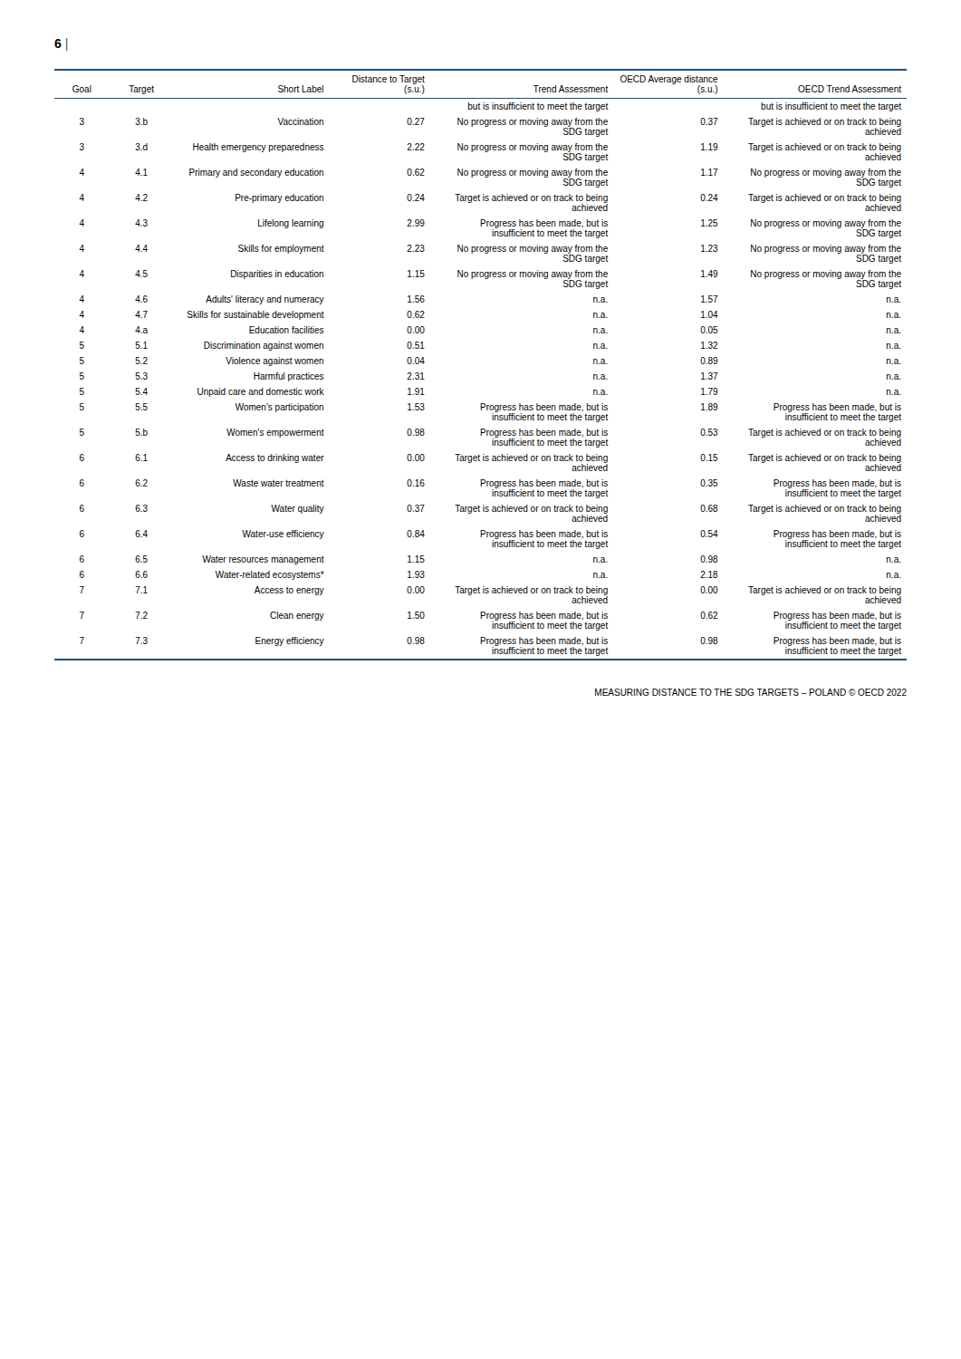6|
| Goal | Target | Short Label | Distance to Target (s.u.) | Trend Assessment | OECD Average distance (s.u.) | OECD Trend Assessment |
| --- | --- | --- | --- | --- | --- | --- |
| | | | | but is insufficient to meet the target | | but is insufficient to meet the target |
| 3 | 3.b | Vaccination | 0.27 | No progress or moving away from the SDG target | 0.37 | Target is achieved or on track to being achieved |
| 3 | 3.d | Health emergency preparedness | 2.22 | No progress or moving away from the SDG target | 1.19 | Target is achieved or on track to being achieved |
| 4 | 4.1 | Primary and secondary education | 0.62 | No progress or moving away from the SDG target | 1.17 | No progress or moving away from the SDG target |
| 4 | 4.2 | Pre-primary education | 0.24 | Target is achieved or on track to being achieved | 0.24 | Target is achieved or on track to being achieved |
| 4 | 4.3 | Lifelong learning | 2.99 | Progress has been made, but is insufficient to meet the target | 1.25 | No progress or moving away from the SDG target |
| 4 | 4.4 | Skills for employment | 2.23 | No progress or moving away from the SDG target | 1.23 | No progress or moving away from the SDG target |
| 4 | 4.5 | Disparities in education | 1.15 | No progress or moving away from the SDG target | 1.49 | No progress or moving away from the SDG target |
| 4 | 4.6 | Adults' literacy and numeracy | 1.56 | n.a. | 1.57 | n.a. |
| 4 | 4.7 | Skills for sustainable development | 0.62 | n.a. | 1.04 | n.a. |
| 4 | 4.a | Education facilities | 0.00 | n.a. | 0.05 | n.a. |
| 5 | 5.1 | Discrimination against women | 0.51 | n.a. | 1.32 | n.a. |
| 5 | 5.2 | Violence against women | 0.04 | n.a. | 0.89 | n.a. |
| 5 | 5.3 | Harmful practices | 2.31 | n.a. | 1.37 | n.a. |
| 5 | 5.4 | Unpaid care and domestic work | 1.91 | n.a. | 1.79 | n.a. |
| 5 | 5.5 | Women's participation | 1.53 | Progress has been made, but is insufficient to meet the target | 1.89 | Progress has been made, but is insufficient to meet the target |
| 5 | 5.b | Women's empowerment | 0.98 | Progress has been made, but is insufficient to meet the target | 0.53 | Target is achieved or on track to being achieved |
| 6 | 6.1 | Access to drinking water | 0.00 | Target is achieved or on track to being achieved | 0.15 | Target is achieved or on track to being achieved |
| 6 | 6.2 | Waste water treatment | 0.16 | Progress has been made, but is insufficient to meet the target | 0.35 | Progress has been made, but is insufficient to meet the target |
| 6 | 6.3 | Water quality | 0.37 | Target is achieved or on track to being achieved | 0.68 | Target is achieved or on track to being achieved |
| 6 | 6.4 | Water-use efficiency | 0.84 | Progress has been made, but is insufficient to meet the target | 0.54 | Progress has been made, but is insufficient to meet the target |
| 6 | 6.5 | Water resources management | 1.15 | n.a. | 0.98 | n.a. |
| 6 | 6.6 | Water-related ecosystems* | 1.93 | n.a. | 2.18 | n.a. |
| 7 | 7.1 | Access to energy | 0.00 | Target is achieved or on track to being achieved | 0.00 | Target is achieved or on track to being achieved |
| 7 | 7.2 | Clean energy | 1.50 | Progress has been made, but is insufficient to meet the target | 0.62 | Progress has been made, but is insufficient to meet the target |
| 7 | 7.3 | Energy efficiency | 0.98 | Progress has been made, but is insufficient to meet the target | 0.98 | Progress has been made, but is insufficient to meet the target |
MEASURING DISTANCE TO THE SDG TARGETS – POLAND © OECD 2022